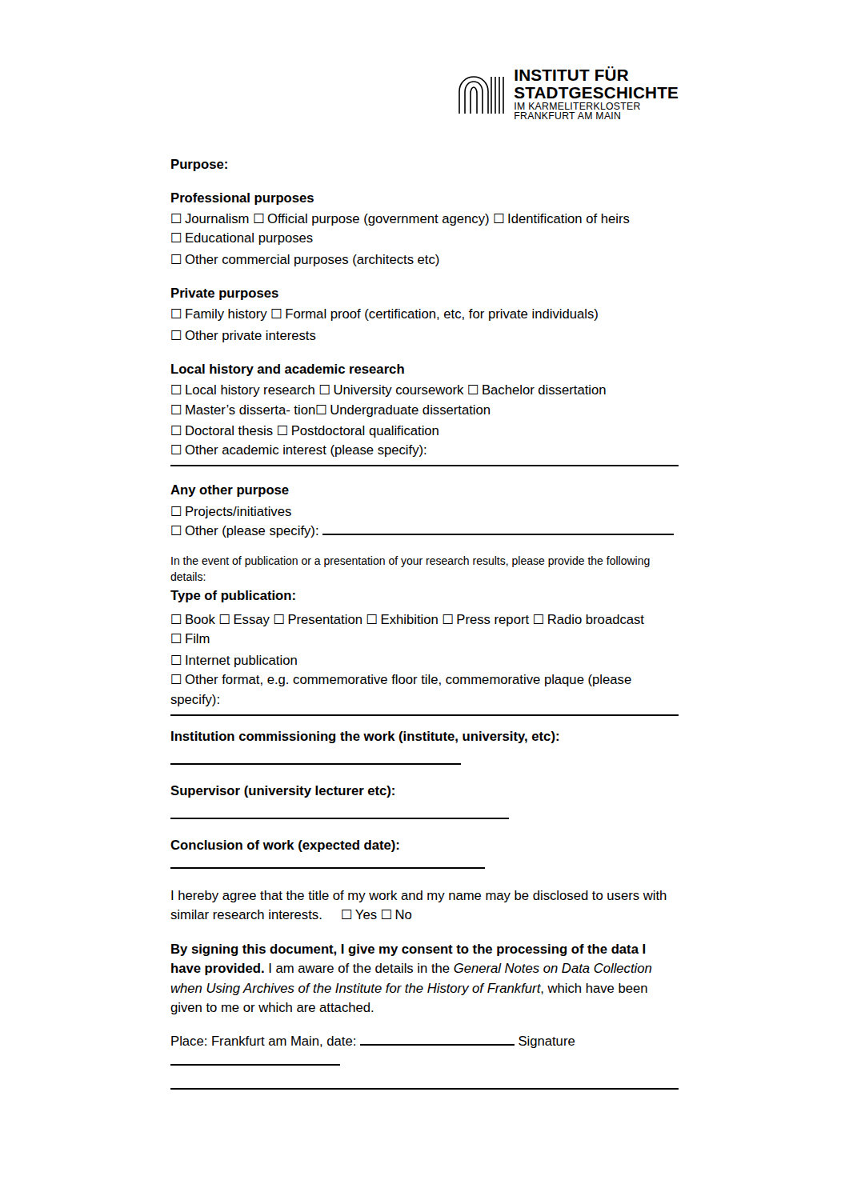INSTITUT FÜR STADTGESCHICHTE IM KARMELITERKLOSTER FRANKFURT AM MAIN
Purpose:
Professional purposes
☐Journalism ☐Official purpose (government agency) ☐Identification of heirs ☐Educational purposes
☐Other commercial purposes (architects etc)
Private purposes
☐Family history ☐Formal proof (certification, etc, for private individuals)
☐Other private interests
Local history and academic research
☐Local history research ☐University coursework ☐Bachelor dissertation ☐Master’s disserta- tion☐Undergraduate dissertation
☐Doctoral thesis ☐Postdoctoral qualification ☐Other academic interest (please specify):
Any other purpose
☐Projects/initiatives ☐Other (please specify):
In the event of publication or a presentation of your research results, please provide the following details:
Type of publication:
☐Book ☐Essay ☐Presentation ☐Exhibition ☐Press report ☐Radio broadcast ☐Film
☐Internet publication ☐Other format, e.g. commemorative floor tile, commemorative plaque (please specify):
Institution commissioning the work (institute, university, etc):
Supervisor (university lecturer etc):
Conclusion of work (expected date):
I hereby agree that the title of my work and my name may be disclosed to users with similar research interests. ☐Yes ☐No
By signing this document, I give my consent to the processing of the data I have provided. I am aware of the details in the General Notes on Data Collection when Using Archives of the Institute for the History of Frankfurt, which have been given to me or which are attached.
Place: Frankfurt am Main, date: Signature